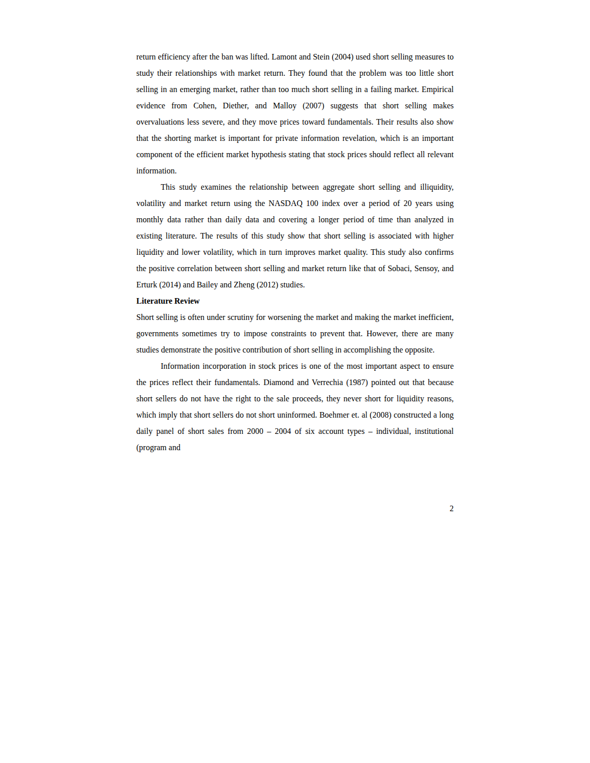return efficiency after the ban was lifted. Lamont and Stein (2004) used short selling measures to study their relationships with market return. They found that the problem was too little short selling in an emerging market, rather than too much short selling in a failing market. Empirical evidence from Cohen, Diether, and Malloy (2007) suggests that short selling makes overvaluations less severe, and they move prices toward fundamentals. Their results also show that the shorting market is important for private information revelation, which is an important component of the efficient market hypothesis stating that stock prices should reflect all relevant information.
This study examines the relationship between aggregate short selling and illiquidity, volatility and market return using the NASDAQ 100 index over a period of 20 years using monthly data rather than daily data and covering a longer period of time than analyzed in existing literature. The results of this study show that short selling is associated with higher liquidity and lower volatility, which in turn improves market quality. This study also confirms the positive correlation between short selling and market return like that of Sobaci, Sensoy, and Erturk (2014) and Bailey and Zheng (2012) studies.
Literature Review
Short selling is often under scrutiny for worsening the market and making the market inefficient, governments sometimes try to impose constraints to prevent that. However, there are many studies demonstrate the positive contribution of short selling in accomplishing the opposite.
Information incorporation in stock prices is one of the most important aspect to ensure the prices reflect their fundamentals. Diamond and Verrechia (1987) pointed out that because short sellers do not have the right to the sale proceeds, they never short for liquidity reasons, which imply that short sellers do not short uninformed. Boehmer et. al (2008) constructed a long daily panel of short sales from 2000 – 2004 of six account types – individual, institutional (program and
2